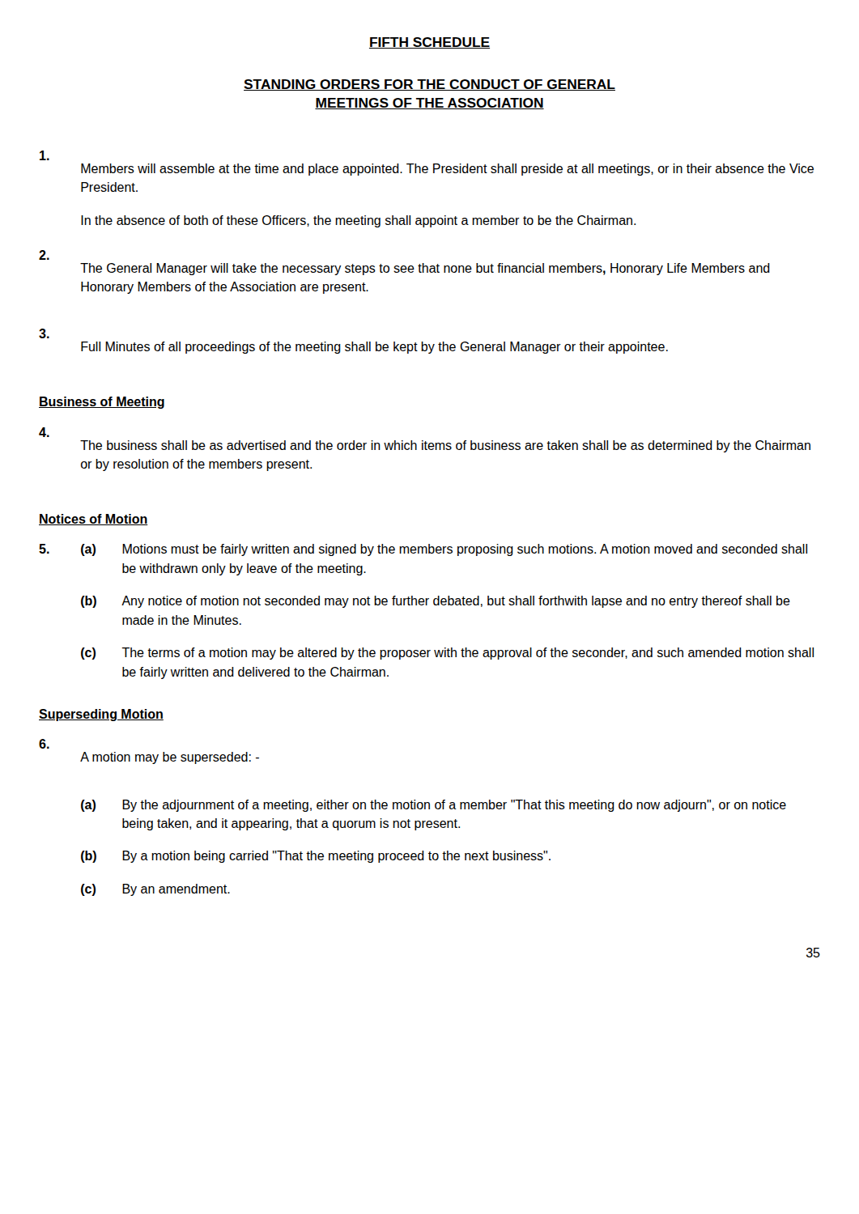FIFTH SCHEDULE
STANDING ORDERS FOR THE CONDUCT OF GENERAL
MEETINGS OF THE ASSOCIATION
1.
Members will assemble at the time and place appointed. The President shall preside at all meetings, or in their absence the Vice President.
In the absence of both of these Officers, the meeting shall appoint a member to be the Chairman.
2.
The General Manager will take the necessary steps to see that none but financial members, Honorary Life Members and Honorary Members of the Association are present.
3.
Full Minutes of all proceedings of the meeting shall be kept by the General Manager or their appointee.
Business of Meeting
4.
The business shall be as advertised and the order in which items of business are taken shall be as determined by the Chairman or by resolution of the members present.
Notices of Motion
5.
(a)
Motions must be fairly written and signed by the members proposing such motions. A motion moved and seconded shall be withdrawn only by leave of the meeting.
(b)
Any notice of motion not seconded may not be further debated, but shall forthwith lapse and no entry thereof shall be made in the Minutes.
(c)
The terms of a motion may be altered by the proposer with the approval of the seconder, and such amended motion shall be fairly written and delivered to the Chairman.
Superseding Motion
6.
A motion may be superseded: -
(a)
By the adjournment of a meeting, either on the motion of a member "That this meeting do now adjourn", or on notice being taken, and it appearing, that a quorum is not present.
(b)
By a motion being carried "That the meeting proceed to the next business".
(c)
By an amendment.
35